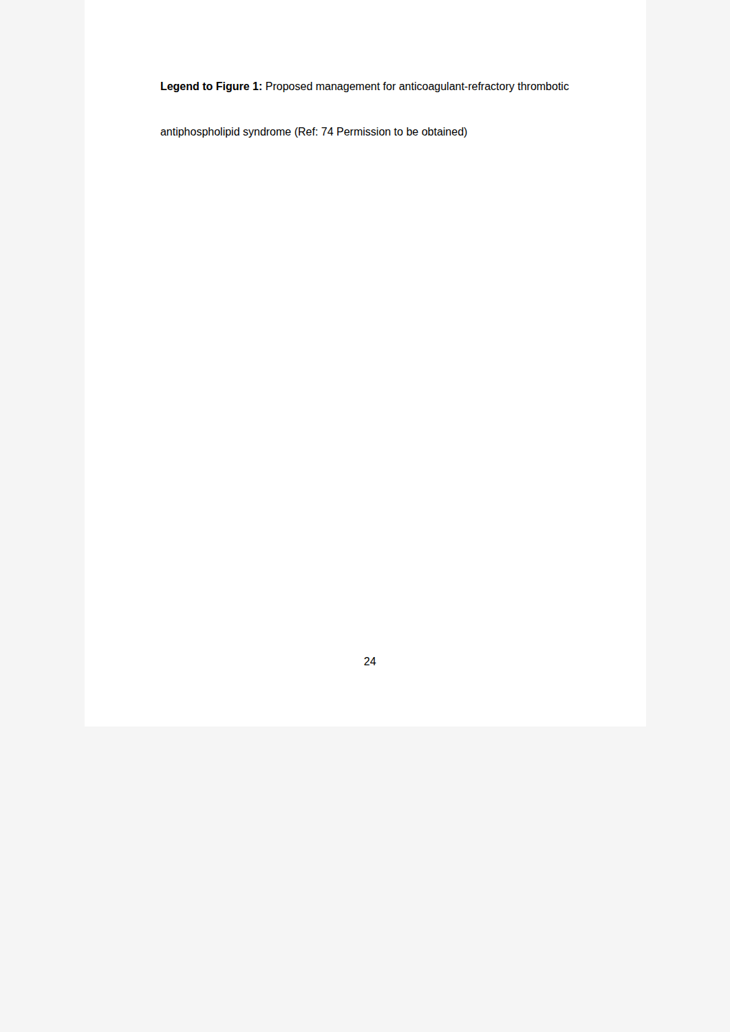Legend to Figure 1: Proposed management for anticoagulant-refractory thrombotic
antiphospholipid syndrome (Ref: 74 Permission to be obtained)
24